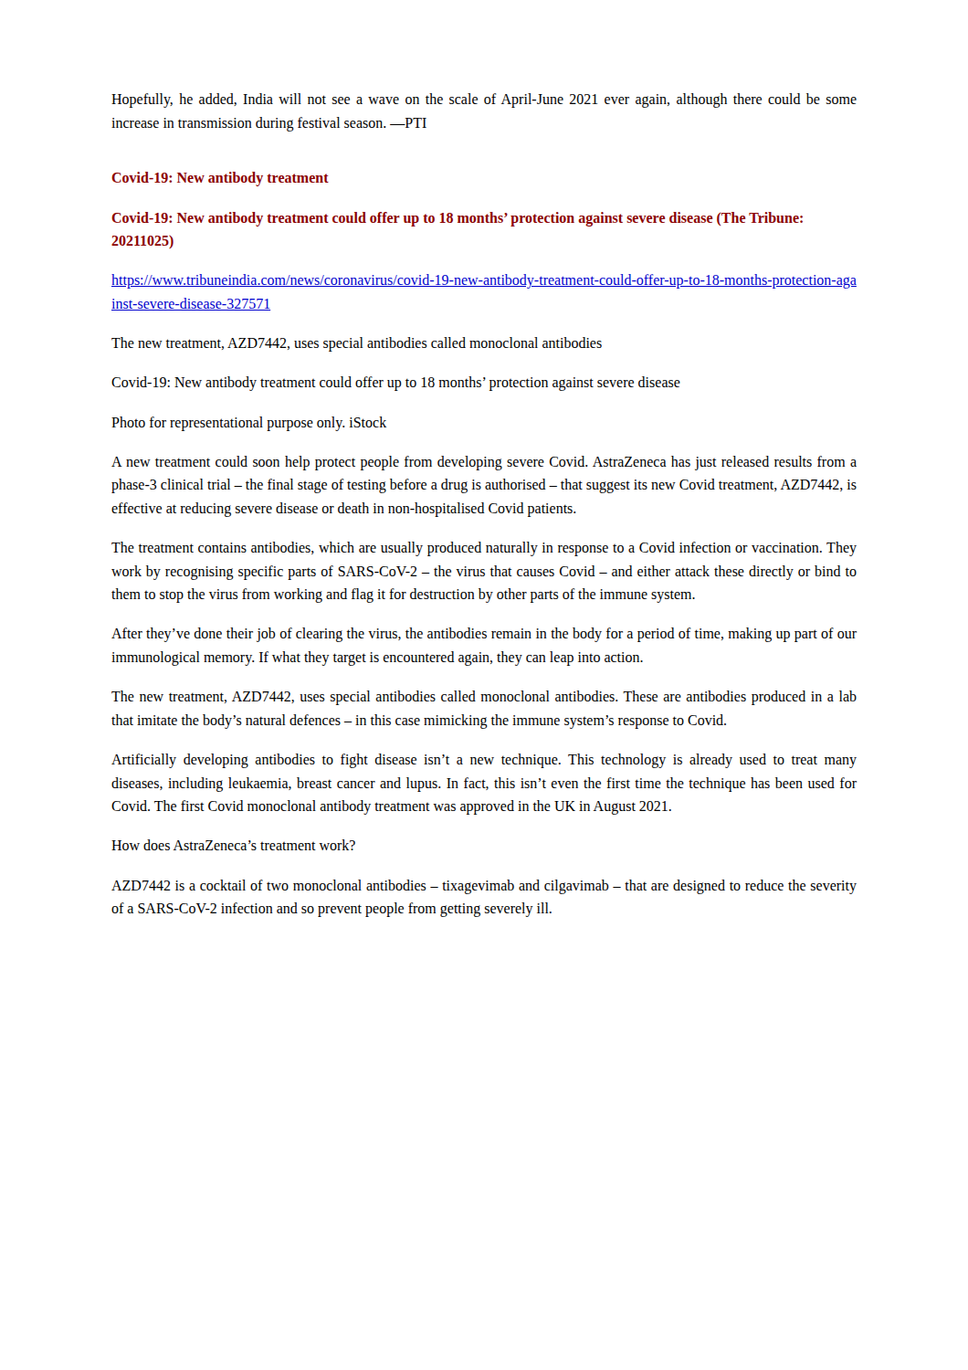Hopefully, he added, India will not see a wave on the scale of April-June 2021 ever again, although there could be some increase in transmission during festival season. —PTI
Covid-19: New antibody treatment
Covid-19: New antibody treatment could offer up to 18 months’ protection against severe disease (The Tribune: 20211025)
https://www.tribuneindia.com/news/coronavirus/covid-19-new-antibody-treatment-could-offer-up-to-18-months-protection-against-severe-disease-327571
The new treatment, AZD7442, uses special antibodies called monoclonal antibodies
Covid-19: New antibody treatment could offer up to 18 months’ protection against severe disease
Photo for representational purpose only. iStock
A new treatment could soon help protect people from developing severe Covid. AstraZeneca has just released results from a phase-3 clinical trial – the final stage of testing before a drug is authorised – that suggest its new Covid treatment, AZD7442, is effective at reducing severe disease or death in non-hospitalised Covid patients.
The treatment contains antibodies, which are usually produced naturally in response to a Covid infection or vaccination. They work by recognising specific parts of SARS-CoV-2 – the virus that causes Covid – and either attack these directly or bind to them to stop the virus from working and flag it for destruction by other parts of the immune system.
After they’ve done their job of clearing the virus, the antibodies remain in the body for a period of time, making up part of our immunological memory. If what they target is encountered again, they can leap into action.
The new treatment, AZD7442, uses special antibodies called monoclonal antibodies. These are antibodies produced in a lab that imitate the body’s natural defences – in this case mimicking the immune system’s response to Covid.
Artificially developing antibodies to fight disease isn’t a new technique. This technology is already used to treat many diseases, including leukaemia, breast cancer and lupus. In fact, this isn’t even the first time the technique has been used for Covid. The first Covid monoclonal antibody treatment was approved in the UK in August 2021.
How does AstraZeneca’s treatment work?
AZD7442 is a cocktail of two monoclonal antibodies – tixagevimab and cilgavimab – that are designed to reduce the severity of a SARS-CoV-2 infection and so prevent people from getting severely ill.